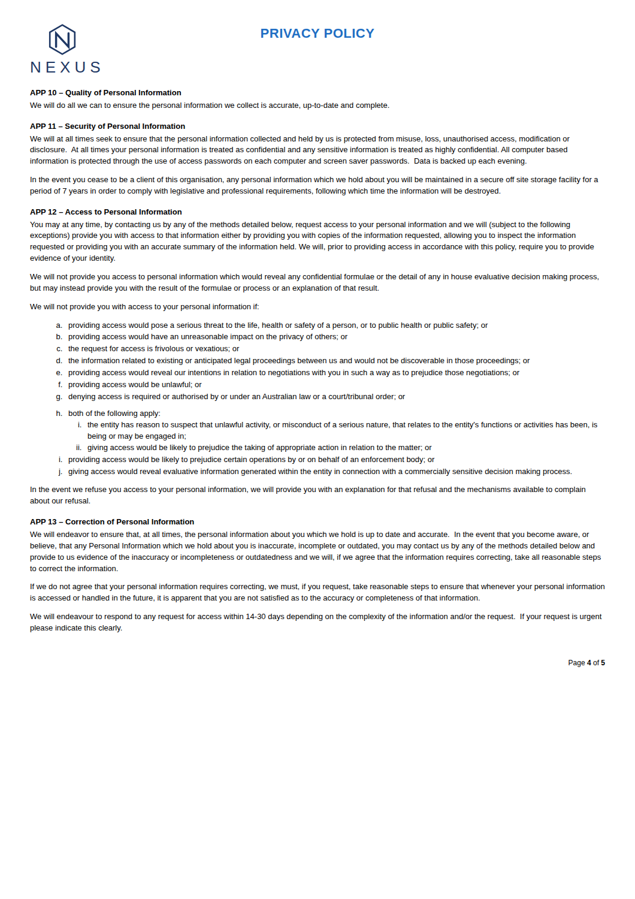NEXUS
PRIVACY POLICY
APP 10 – Quality of Personal Information
We will do all we can to ensure the personal information we collect is accurate, up-to-date and complete.
APP 11 – Security of Personal Information
We will at all times seek to ensure that the personal information collected and held by us is protected from misuse, loss, unauthorised access, modification or disclosure. At all times your personal information is treated as confidential and any sensitive information is treated as highly confidential. All computer based information is protected through the use of access passwords on each computer and screen saver passwords. Data is backed up each evening.
In the event you cease to be a client of this organisation, any personal information which we hold about you will be maintained in a secure off site storage facility for a period of 7 years in order to comply with legislative and professional requirements, following which time the information will be destroyed.
APP 12 – Access to Personal Information
You may at any time, by contacting us by any of the methods detailed below, request access to your personal information and we will (subject to the following exceptions) provide you with access to that information either by providing you with copies of the information requested, allowing you to inspect the information requested or providing you with an accurate summary of the information held. We will, prior to providing access in accordance with this policy, require you to provide evidence of your identity.
We will not provide you access to personal information which would reveal any confidential formulae or the detail of any in house evaluative decision making process, but may instead provide you with the result of the formulae or process or an explanation of that result.
We will not provide you with access to your personal information if:
providing access would pose a serious threat to the life, health or safety of a person, or to public health or public safety; or
providing access would have an unreasonable impact on the privacy of others; or
the request for access is frivolous or vexatious; or
the information related to existing or anticipated legal proceedings between us and would not be discoverable in those proceedings; or
providing access would reveal our intentions in relation to negotiations with you in such a way as to prejudice those negotiations; or
providing access would be unlawful; or
denying access is required or authorised by or under an Australian law or a court/tribunal order; or
both of the following apply:
the entity has reason to suspect that unlawful activity, or misconduct of a serious nature, that relates to the entity's functions or activities has been, is being or may be engaged in;
giving access would be likely to prejudice the taking of appropriate action in relation to the matter; or
providing access would be likely to prejudice certain operations by or on behalf of an enforcement body; or
giving access would reveal evaluative information generated within the entity in connection with a commercially sensitive decision making process.
In the event we refuse you access to your personal information, we will provide you with an explanation for that refusal and the mechanisms available to complain about our refusal.
APP 13 – Correction of Personal Information
We will endeavor to ensure that, at all times, the personal information about you which we hold is up to date and accurate. In the event that you become aware, or believe, that any Personal Information which we hold about you is inaccurate, incomplete or outdated, you may contact us by any of the methods detailed below and provide to us evidence of the inaccuracy or incompleteness or outdatedness and we will, if we agree that the information requires correcting, take all reasonable steps to correct the information.
If we do not agree that your personal information requires correcting, we must, if you request, take reasonable steps to ensure that whenever your personal information is accessed or handled in the future, it is apparent that you are not satisfied as to the accuracy or completeness of that information.
We will endeavour to respond to any request for access within 14-30 days depending on the complexity of the information and/or the request. If your request is urgent please indicate this clearly.
Page 4 of 5